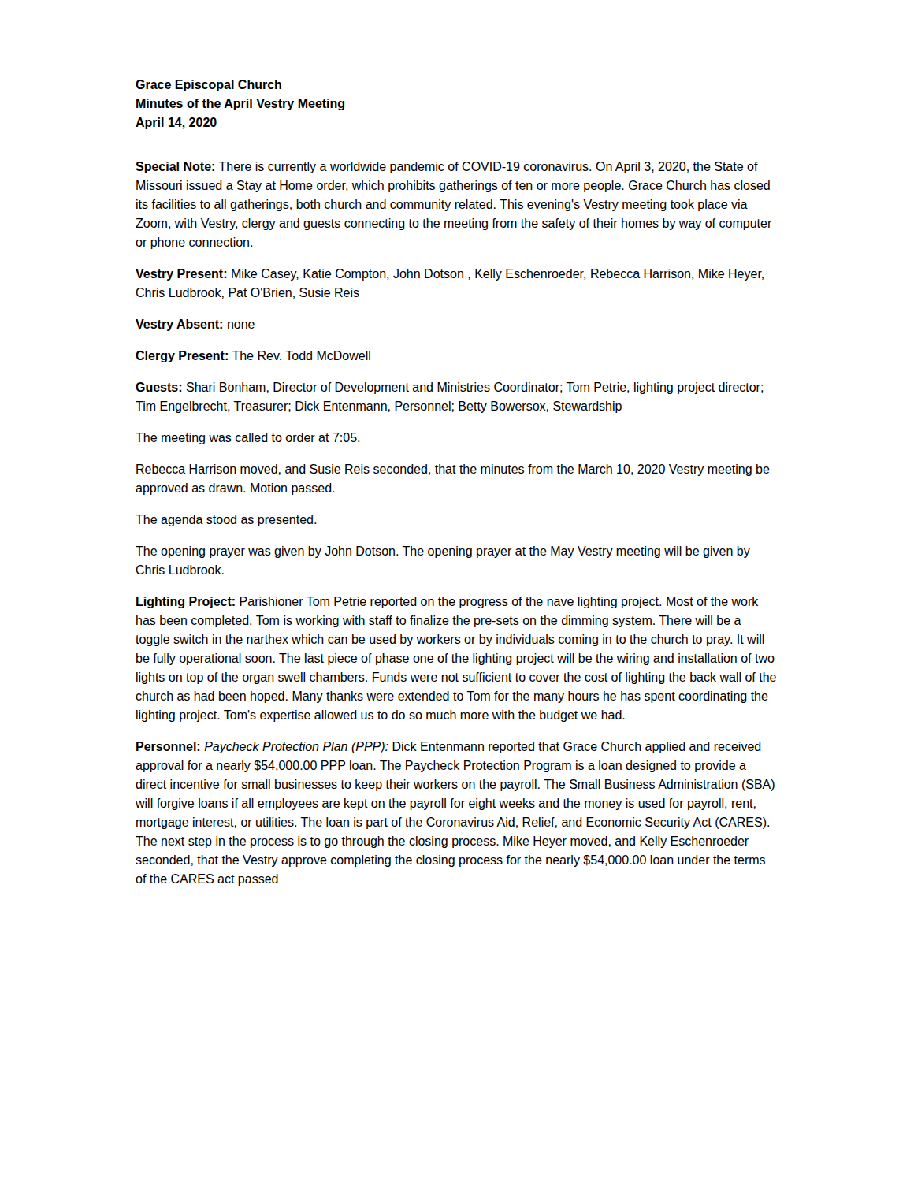Grace Episcopal Church
Minutes of the April Vestry Meeting
April 14, 2020
Special Note: There is currently a worldwide pandemic of COVID-19 coronavirus. On April 3, 2020, the State of Missouri issued a Stay at Home order, which prohibits gatherings of ten or more people. Grace Church has closed its facilities to all gatherings, both church and community related. This evening's Vestry meeting took place via Zoom, with Vestry, clergy and guests connecting to the meeting from the safety of their homes by way of computer or phone connection.
Vestry Present: Mike Casey, Katie Compton, John Dotson , Kelly Eschenroeder, Rebecca Harrison, Mike Heyer, Chris Ludbrook, Pat O'Brien, Susie Reis
Vestry Absent: none
Clergy Present: The Rev. Todd McDowell
Guests: Shari Bonham, Director of Development and Ministries Coordinator; Tom Petrie, lighting project director; Tim Engelbrecht, Treasurer; Dick Entenmann, Personnel; Betty Bowersox, Stewardship
The meeting was called to order at 7:05.
Rebecca Harrison moved, and Susie Reis seconded, that the minutes from the March 10, 2020 Vestry meeting be approved as drawn. Motion passed.
The agenda stood as presented.
The opening prayer was given by John Dotson. The opening prayer at the May Vestry meeting will be given by Chris Ludbrook.
Lighting Project: Parishioner Tom Petrie reported on the progress of the nave lighting project. Most of the work has been completed. Tom is working with staff to finalize the pre-sets on the dimming system. There will be a toggle switch in the narthex which can be used by workers or by individuals coming in to the church to pray. It will be fully operational soon. The last piece of phase one of the lighting project will be the wiring and installation of two lights on top of the organ swell chambers. Funds were not sufficient to cover the cost of lighting the back wall of the church as had been hoped. Many thanks were extended to Tom for the many hours he has spent coordinating the lighting project. Tom's expertise allowed us to do so much more with the budget we had.
Personnel: Paycheck Protection Plan (PPP): Dick Entenmann reported that Grace Church applied and received approval for a nearly $54,000.00 PPP loan. The Paycheck Protection Program is a loan designed to provide a direct incentive for small businesses to keep their workers on the payroll. The Small Business Administration (SBA) will forgive loans if all employees are kept on the payroll for eight weeks and the money is used for payroll, rent, mortgage interest, or utilities. The loan is part of the Coronavirus Aid, Relief, and Economic Security Act (CARES). The next step in the process is to go through the closing process. Mike Heyer moved, and Kelly Eschenroeder seconded, that the Vestry approve completing the closing process for the nearly $54,000.00 loan under the terms of the CARES act passed